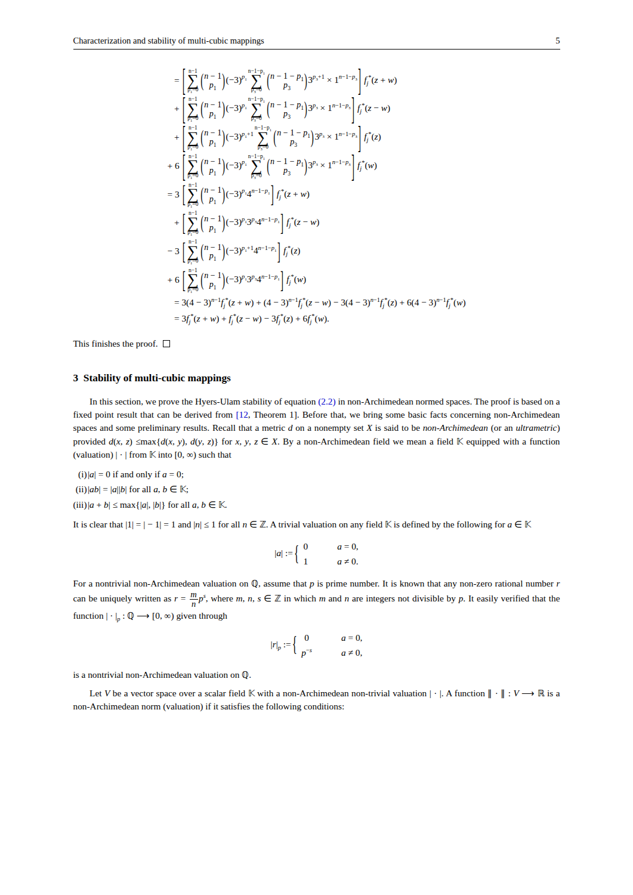Characterization and stability of multi-cubic mappings 5
=
[n−1∑p1=0(n − 1 p1)(−3)p1n−1−p1∑p3=0(n − 1 − p1 p3) 3p3+1 × 1n−1−p3] fj*(z + w)
+
[n−1∑p1=0(n − 1 p1)(−3)p1n−1−p1∑p3=0(n − 1 − p1 p3) 3p3 × 1n−1−p3] fj*(z − w)
+
[n−1∑p1=0(n − 1 p1)(−3)p1+1n−1−p1∑p3=0(n − 1 − p1 p3) 3p3 × 1n−1−p3] fj*(z)
+ 6
[n−1∑p1=0(n − 1 p1)(−3)p1n−1−p1∑p3=0(n − 1 − p1 p3) 3p3 × 1n−1−p3] fj*(w)
= 3
[n−1∑p1=0(n − 1 p1)(−3)p14n−1−p1] fj*(z + w)
+
[n−1∑p1=0(n − 1 p1)(−3)p13p34n−1−p1] fj*(z − w)
− 3
[n−1∑p1=0(n − 1 p1)(−3)p1+14n−1−p1] fj*(z)
+ 6
[n−1∑p1=0(n − 1 p1)(−3)p13p34n−1−p1] fj*(w)
=
3(4 − 3)n−1fj*(z + w) + (4 − 3)n−1fj*(z − w) − 3(4 − 3)n−1fj*(z) + 6(4 − 3)n−1fj*(w)
=
3fj*(z + w) + fj*(z − w) − 3fj*(z) + 6fj*(w).
This finishes the proof.
3 Stability of multi-cubic mappings
In this section, we prove the Hyers-Ulam stability of equation (2.2) in non-Archimedean normed spaces. The proof is based on a fixed point result that can be derived from [12, Theorem 1]. Before that, we bring some basic facts concerning non-Archimedean spaces and some preliminary results. Recall that a metric d on a nonempty set X is said to be non-Archimedean (or an ultrametric) provided d(x, z) ≤max{d(x, y), d(y, z)} for x, y, z ∈ X. By a non-Archimedean field we mean a field 𝕂 equipped with a function (valuation) | · | from 𝕂 into [0, ∞) such that
(i) |a| = 0 if and only if a = 0;
(ii) |ab| = |a||b| for all a, b ∈ 𝕂;
(iii) |a + b| ≤ max{|a|, |b|} for all a, b ∈ 𝕂.
It is clear that |1| = | − 1| = 1 and |n| ≤ 1 for all n ∈ ℤ. A trivial valuation on any field 𝕂 is defined by the following for a ∈ 𝕂
|a| :=
| 0 | a = 0, |
| 1 | a ≠ 0. |
For a nontrivial non-Archimedean valuation on ℚ, assume that p is prime number. It is known that any non-zero rational number r can be uniquely written as r = mn ps, where m, n, s ∈ ℤ in which m and n are integers not divisible by p. It easily verified that the function | · |p : ℚ ⟶ [0, ∞) given through
|r|p :=
| 0 | a = 0, |
| p − s | a ≠ 0, |
is a nontrivial non-Archimedean valuation on ℚ.
Let V be a vector space over a scalar field 𝕂 with a non-Archimedean non-trivial valuation | · |. A function ∥ · ∥ : V ⟶ ℝ is a non-Archimedean norm (valuation) if it satisfies the following conditions: